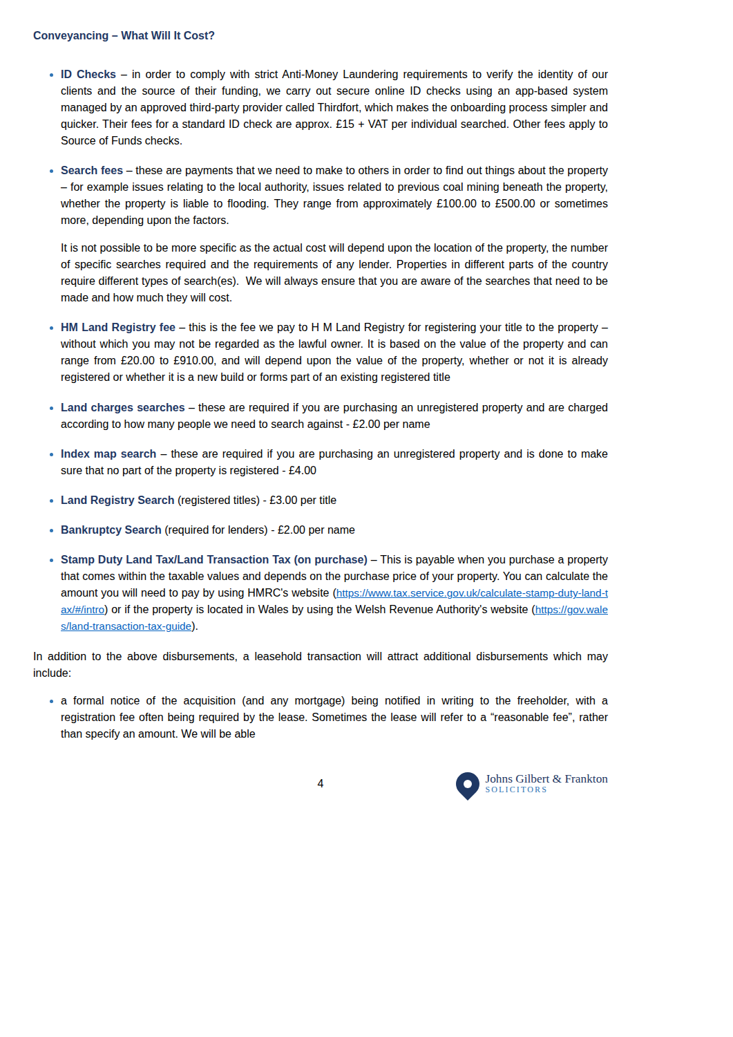Conveyancing – What Will It Cost?
ID Checks – in order to comply with strict Anti-Money Laundering requirements to verify the identity of our clients and the source of their funding, we carry out secure online ID checks using an app-based system managed by an approved third-party provider called Thirdfort, which makes the onboarding process simpler and quicker. Their fees for a standard ID check are approx. £15 + VAT per individual searched. Other fees apply to Source of Funds checks.
Search fees – these are payments that we need to make to others in order to find out things about the property – for example issues relating to the local authority, issues related to previous coal mining beneath the property, whether the property is liable to flooding. They range from approximately £100.00 to £500.00 or sometimes more, depending upon the factors.
It is not possible to be more specific as the actual cost will depend upon the location of the property, the number of specific searches required and the requirements of any lender. Properties in different parts of the country require different types of search(es). We will always ensure that you are aware of the searches that need to be made and how much they will cost.
HM Land Registry fee – this is the fee we pay to H M Land Registry for registering your title to the property – without which you may not be regarded as the lawful owner. It is based on the value of the property and can range from £20.00 to £910.00, and will depend upon the value of the property, whether or not it is already registered or whether it is a new build or forms part of an existing registered title
Land charges searches – these are required if you are purchasing an unregistered property and are charged according to how many people we need to search against - £2.00 per name
Index map search – these are required if you are purchasing an unregistered property and is done to make sure that no part of the property is registered - £4.00
Land Registry Search (registered titles) - £3.00 per title
Bankruptcy Search (required for lenders) - £2.00 per name
Stamp Duty Land Tax/Land Transaction Tax (on purchase) – This is payable when you purchase a property that comes within the taxable values and depends on the purchase price of your property. You can calculate the amount you will need to pay by using HMRC's website (https://www.tax.service.gov.uk/calculate-stamp-duty-land-tax/#/intro) or if the property is located in Wales by using the Welsh Revenue Authority's website (https://gov.wales/land-transaction-tax-guide).
In addition to the above disbursements, a leasehold transaction will attract additional disbursements which may include:
a formal notice of the acquisition (and any mortgage) being notified in writing to the freeholder, with a registration fee often being required by the lease. Sometimes the lease will refer to a “reasonable fee”, rather than specify an amount. We will be able
4
Johns Gilbert & Frankton
SOLICITORS